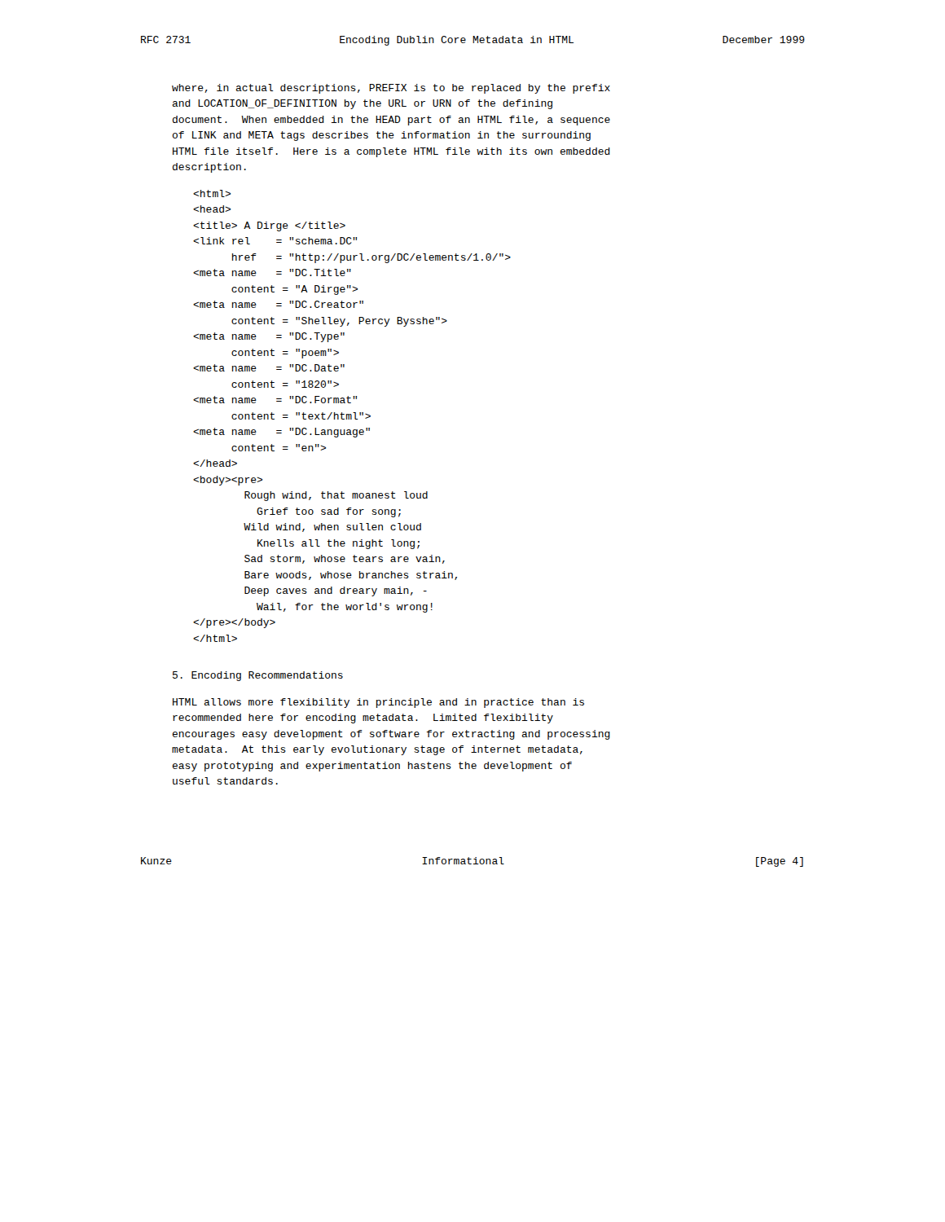RFC 2731 Encoding Dublin Core Metadata in HTML December 1999
where, in actual descriptions, PREFIX is to be replaced by the prefix and LOCATION_OF_DEFINITION by the URL or URN of the defining document. When embedded in the HEAD part of an HTML file, a sequence of LINK and META tags describes the information in the surrounding HTML file itself. Here is a complete HTML file with its own embedded description.
<html>
<head>
<title> A Dirge </title>
<link rel    = "schema.DC"
      href   = "http://purl.org/DC/elements/1.0/">
<meta name   = "DC.Title"
      content = "A Dirge">
<meta name   = "DC.Creator"
      content = "Shelley, Percy Bysshe">
<meta name   = "DC.Type"
      content = "poem">
<meta name   = "DC.Date"
      content = "1820">
<meta name   = "DC.Format"
      content = "text/html">
<meta name   = "DC.Language"
      content = "en">
</head>
<body><pre>
        Rough wind, that moanest loud
          Grief too sad for song;
        Wild wind, when sullen cloud
          Knells all the night long;
        Sad storm, whose tears are vain,
        Bare woods, whose branches strain,
        Deep caves and dreary main, -
          Wail, for the world's wrong!
</pre></body>
</html>
5. Encoding Recommendations
HTML allows more flexibility in principle and in practice than is recommended here for encoding metadata. Limited flexibility encourages easy development of software for extracting and processing metadata. At this early evolutionary stage of internet metadata, easy prototyping and experimentation hastens the development of useful standards.
Kunze Informational [Page 4]